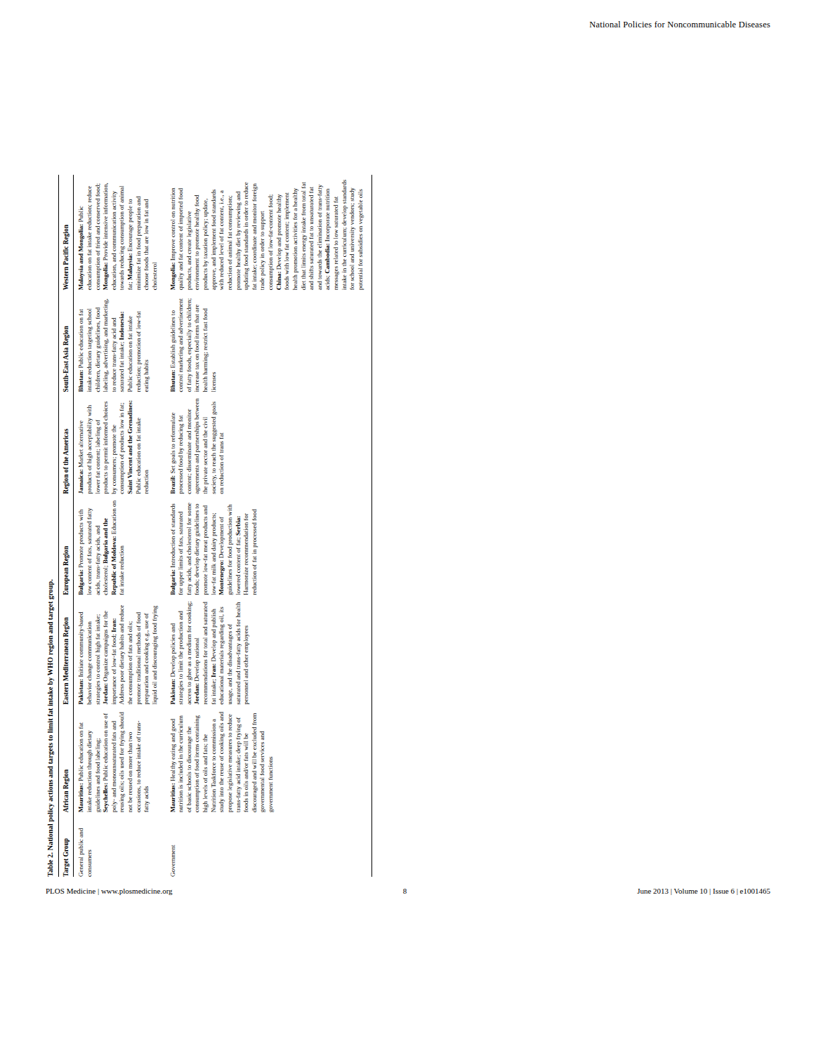National Policies for Noncommunicable Diseases
Table 2. National policy actions and targets to limit fat intake by WHO region and target group.
| Target Group | African Region | Eastern Mediterranean Region | European Region | Region of the Americas | South-East Asia Region | Western Pacific Region |
| --- | --- | --- | --- | --- | --- | --- |
| General public and consumers | Mauritius: Public education on fat intake reduction through dietary guidelines and food labeling; Seychelles: Public education on use of poly- and monounsaturated fats and reusing oils; oils used for frying should not be reused on more than two occasions, to reduce intake of trans-fatty acids | Pakistan: Initiate community-based behavior change communication strategies to control high fat intake; Jordan: Organize campaigns for the importance of low-fat food; Iran: Address poor dietary habits and reduce the consumption of fats and oils; promote traditional methods of food preparation and cooking e.g., use of liquid oil and discouraging food frying | Bulgaria: Promote products with low content of fats, saturated fatty acids, trans-fatty acids, and cholesterol; Bulgaria and the Republic of Moldova: Education on fat intake reduction | Jamaica: Market alternative products of high acceptability with lower fat content; labeling of products to permit informed choices by consumers; promote the consumption of products low in fat; Saint Vincent and the Grenadines: Public education on fat intake reduction | Bhutan: Public education on fat intake reduction targeting school children, dietary guidelines, food labeling, advertising, and marketing, to reduce trans-fatty acid and saturated fat intake; Indonesia: Public education on fat intake reduction; promotion of low-fat eating habits | Malaysia and Mongolia: Public education on fat intake reduction; reduce consumption of fried and conserved food; Mongolia: Provide intensive information, education, and communication activity towards reducing consumption of animal fat; Malaysia: Encourage people to minimize fat in food preparation and choose foods that are low in fat and cholesterol |
| Government | Mauritius: Healthy eating and good nutrition is included in the curriculum of basic schools to discourage the consumption of food items containing high levels of oils and fats; the Nutrition Taskforce to commission a study into the reuse of cooking oils and propose legislative measures to reduce trans-fatty acid intake; deep frying of foods in oils and/or fats will be discouraged and will be excluded from governmental food services and government functions | Pakistan: Develop policies and strategies to limit the production and access to ghee as a medium for cooking; Jordan: Develop national recommendations for total and saturated fat intake; Iran: Develop and publish educational materials regarding oil, its usage, and the disadvantages of saturated and trans-fatty acids for health personnel and other employees | Bulgaria: Introduction of standards for upper limits of fats, saturated fatty acids, and cholesterol for some foods; develop dietary guidelines to promote low-fat meat products and low-fat milk and dairy products; Montenegro: Development of guidelines for food production with lowered content of fat; Serbia: Harmonize recommendation for reduction of fat in processed food | Brazil: Set goals to reformulate processed food by reducing fat content; disseminate and monitor agreements and partnerships between the private sector and the civil society, to reach the suggested goals on reduction of trans fat | Bhutan: Establish guidelines to control marketing and advertisement of fatty foods, especially to children; increase tax on food items that are health harming; restrict fast food licenses | Mongolia: Improve control on nutrition quality and fat content of imported food products, and create legislative environment to promote healthy food products by taxation policy; update, approve, and implement food standards with reduced level of fat content, i.e., a reduction of animal fat consumption; promote healthy diet by reviewing and updating food standards in order to reduce fat intake; coordinate and monitor foreign trade policy in order to support consumption of low-fat-content food; China: Develop and promote healthy foods with low fat content; implement health promotion activities for a healthy diet that limits energy intake from total fat and shifts saturated fat to unsaturated fat and towards the elimination of trans-fatty acids; Cambodia: Incorporate nutrition messages related to low saturated fat intake in the curriculum; develop standards for school and university vendors; study potential for subsidies on vegetable oils |
PLOS Medicine | www.plosmedicine.org
8
June 2013 | Volume 10 | Issue 6 | e1001465